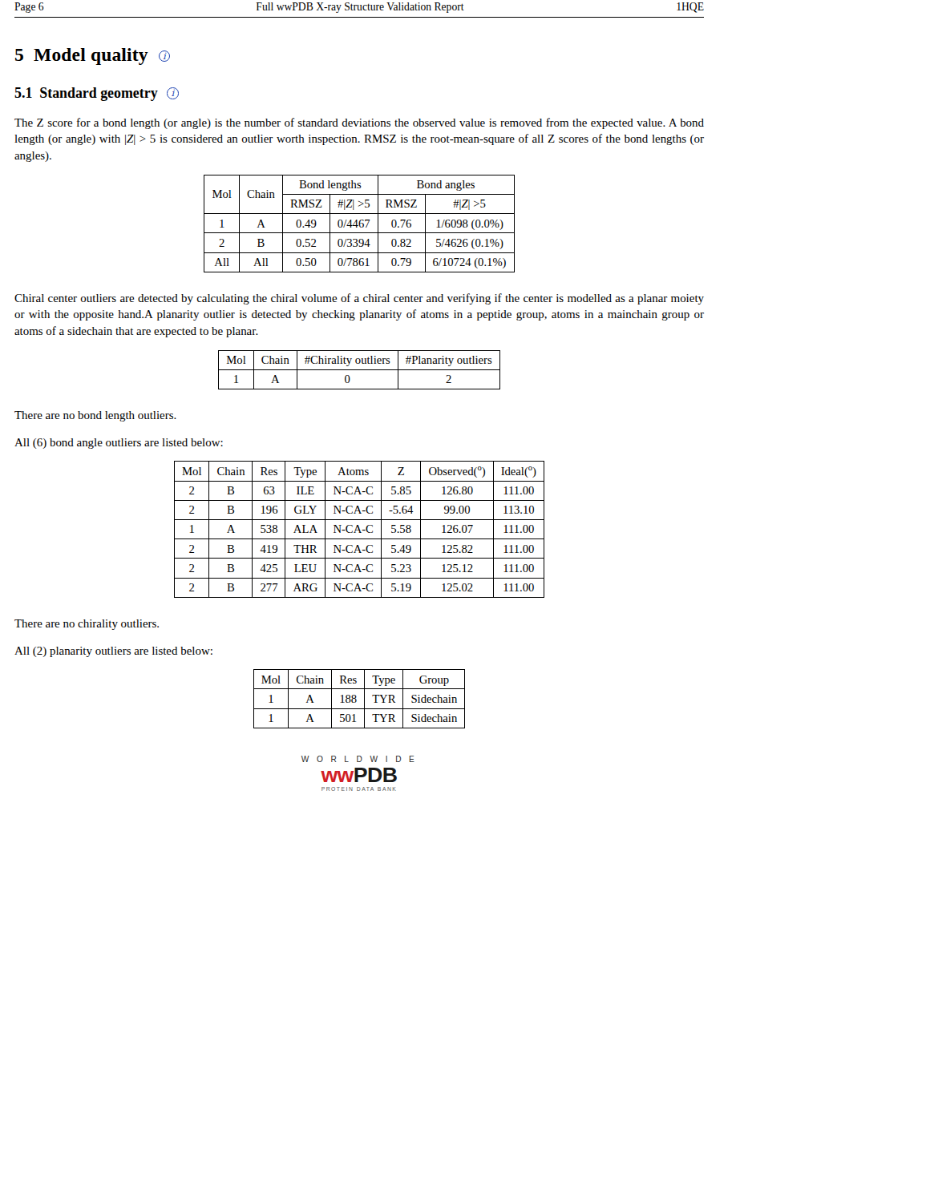Page 6 Full wwPDB X-ray Structure Validation Report 1HQE
5 Model quality i
5.1 Standard geometry i
The Z score for a bond length (or angle) is the number of standard deviations the observed value is removed from the expected value. A bond length (or angle) with |Z| > 5 is considered an outlier worth inspection. RMSZ is the root-mean-square of all Z scores of the bond lengths (or angles).
| Mol | Chain | Bond lengths | Bond angles |
| --- | --- | --- | --- |
| RMSZ | #/ Z / >5 | RMSZ | #/ Z / >5 |
| 1 | A | 0.49 | 0/4467 | 0.76 | 1/6098 (0.0%) |
| 2 | B | 0.52 | 0/3394 | 0.82 | 5/4626 (0.1%) |
| All | All | 0.50 | 0/7861 | 0.79 | 6/10724 (0.1%) |
Chiral center outliers are detected by calculating the chiral volume of a chiral center and verifying if the center is modelled as a planar moiety or with the opposite hand.A planarity outlier is detected by checking planarity of atoms in a peptide group, atoms in a mainchain group or atoms of a sidechain that are expected to be planar.
| Mol | Chain | #Chirality outliers | #Planarity outliers |
| --- | --- | --- | --- |
| 1 | A | 0 | 2 |
There are no bond length outliers.
All (6) bond angle outliers are listed below:
| Mol | Chain | Res | Type | Atoms | Z | Observed( o ) | Ideal( o ) |
| --- | --- | --- | --- | --- | --- | --- | --- |
| 2 | B | 63 | ILE | N-CA-C | 5.85 | 126.80 | 111.00 |
| 2 | B | 196 | GLY | N-CA-C | -5.64 | 99.00 | 113.10 |
| 1 | A | 538 | ALA | N-CA-C | 5.58 | 126.07 | 111.00 |
| 2 | B | 419 | THR | N-CA-C | 5.49 | 125.82 | 111.00 |
| 2 | B | 425 | LEU | N-CA-C | 5.23 | 125.12 | 111.00 |
| 2 | B | 277 | ARG | N-CA-C | 5.19 | 125.02 | 111.00 |
There are no chirality outliers.
All (2) planarity outliers are listed below:
| Mol | Chain | Res | Type | Group |
| --- | --- | --- | --- | --- |
| 1 | A | 188 | TYR | Sidechain |
| 1 | A | 501 | TYR | Sidechain |
W O R L D W I D E
ww PDB
PROTEIN DATA BANK